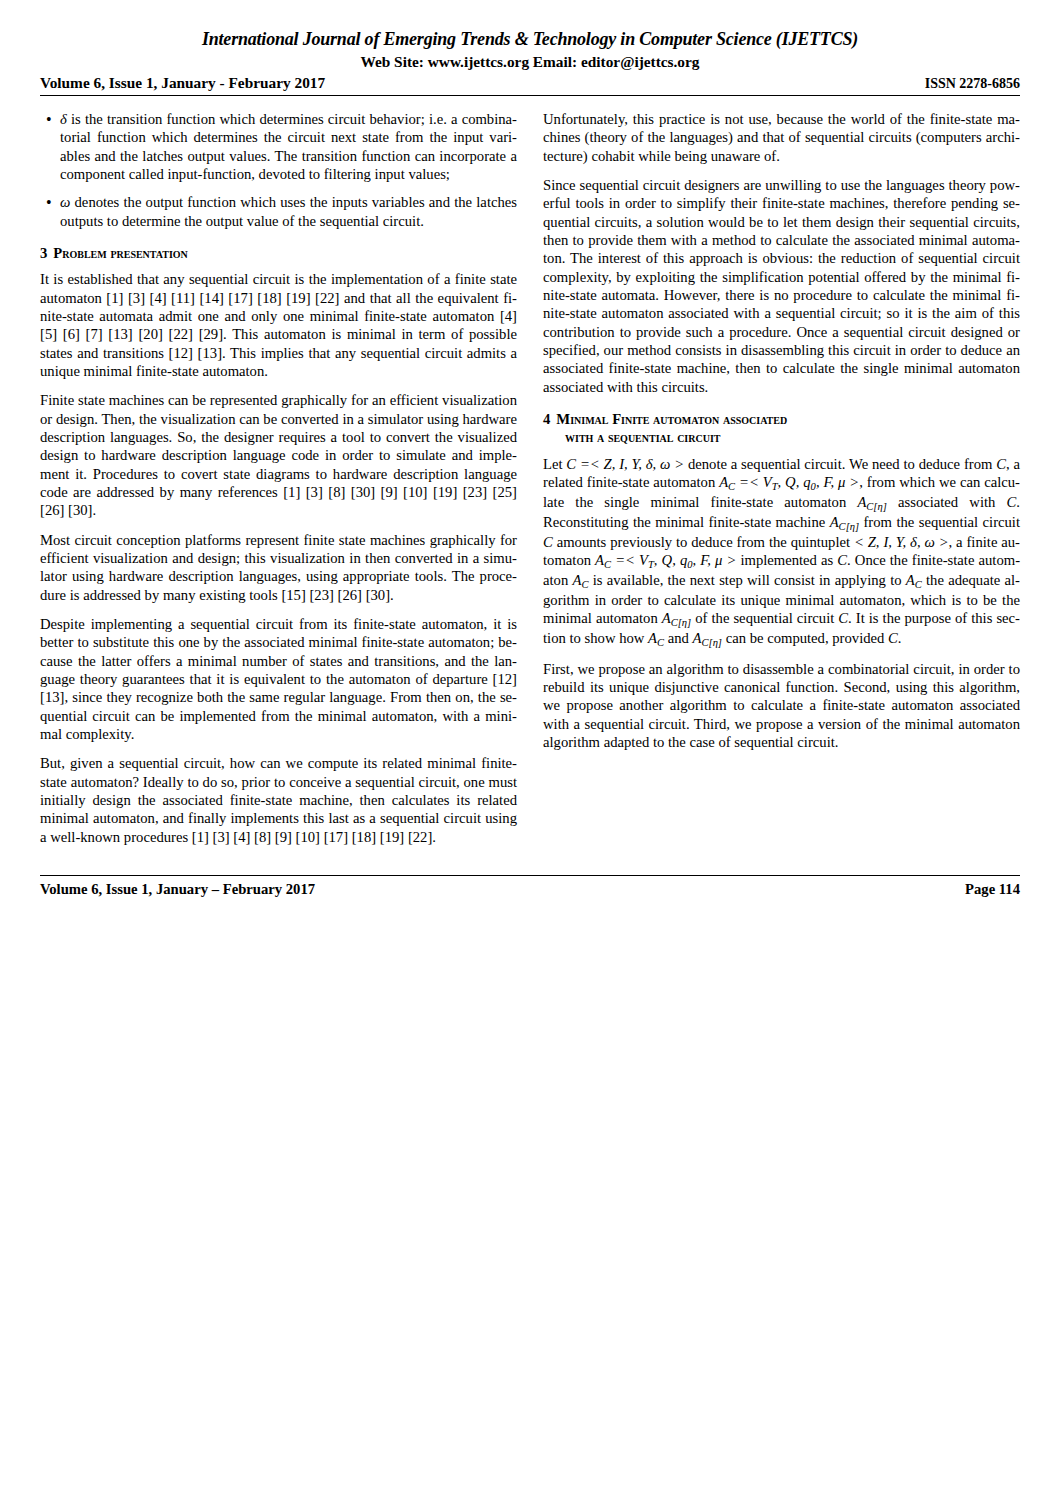International Journal of Emerging Trends & Technology in Computer Science (IJETTCS)
Web Site: www.ijettcs.org Email: editor@ijettcs.org
Volume 6, Issue 1, January - February 2017 ISSN 2278-6856
δ is the transition function which determines circuit behavior; i.e. a combinatorial function which determines the circuit next state from the input variables and the latches output values. The transition function can incorporate a component called input-function, devoted to filtering input values;
ω denotes the output function which uses the inputs variables and the latches outputs to determine the output value of the sequential circuit.
3 Problem presentation
It is established that any sequential circuit is the implementation of a finite state automaton [1] [3] [4] [11] [14] [17] [18] [19] [22] and that all the equivalent finite-state automata admit one and only one minimal finite-state automaton [4] [5] [6] [7] [13] [20] [22] [29]. This automaton is minimal in term of possible states and transitions [12] [13]. This implies that any sequential circuit admits a unique minimal finite-state automaton.
Finite state machines can be represented graphically for an efficient visualization or design. Then, the visualization can be converted in a simulator using hardware description languages. So, the designer requires a tool to convert the visualized design to hardware description language code in order to simulate and implement it. Procedures to covert state diagrams to hardware description language code are addressed by many references [1] [3] [8] [30] [9] [10] [19] [23] [25] [26] [30].
Most circuit conception platforms represent finite state machines graphically for efficient visualization and design; this visualization in then converted in a simulator using hardware description languages, using appropriate tools. The procedure is addressed by many existing tools [15] [23] [26] [30].
Despite implementing a sequential circuit from its finite-state automaton, it is better to substitute this one by the associated minimal finite-state automaton; because the latter offers a minimal number of states and transitions, and the language theory guarantees that it is equivalent to the automaton of departure [12] [13], since they recognize both the same regular language. From then on, the sequential circuit can be implemented from the minimal automaton, with a minimal complexity.
But, given a sequential circuit, how can we compute its related minimal finite-state automaton? Ideally to do so, prior to conceive a sequential circuit, one must initially design the associated finite-state machine, then calculates its related minimal automaton, and finally implements this last as a sequential circuit using a well-known procedures [1] [3] [4] [8] [9] [10] [17] [18] [19] [22].
Unfortunately, this practice is not use, because the world of the finite-state machines (theory of the languages) and that of sequential circuits (computers architecture) cohabit while being unaware of.
Since sequential circuit designers are unwilling to use the languages theory powerful tools in order to simplify their finite-state machines, therefore pending sequential circuits, a solution would be to let them design their sequential circuits, then to provide them with a method to calculate the associated minimal automaton. The interest of this approach is obvious: the reduction of sequential circuit complexity, by exploiting the simplification potential offered by the minimal finite-state automata. However, there is no procedure to calculate the minimal finite-state automaton associated with a sequential circuit; so it is the aim of this contribution to provide such a procedure. Once a sequential circuit designed or specified, our method consists in disassembling this circuit in order to deduce an associated finite-state machine, then to calculate the single minimal automaton associated with this circuits.
4 Minimal Finite automaton associated
with a sequential circuit
Let C =< Z, I, Y, δ, ω > denote a sequential circuit. We need to deduce from C, a related finite-state automaton AC =< VT, Q, q0, F, μ >, from which we can calculate the single minimal finite-state automaton AC[η] associated with C. Reconstituting the minimal finite-state machine AC[η] from the sequential circuit C amounts previously to deduce from the quintuplet < Z, I, Y, δ, ω >, a finite automaton AC =< VT, Q, q0, F, μ > implemented as C. Once the finite-state automaton AC is available, the next step will consist in applying to AC the adequate algorithm in order to calculate its unique minimal automaton, which is to be the minimal automaton AC[η] of the sequential circuit C. It is the purpose of this section to show how AC and AC[η] can be computed, provided C.
First, we propose an algorithm to disassemble a combinatorial circuit, in order to rebuild its unique disjunctive canonical function. Second, using this algorithm, we propose another algorithm to calculate a finite-state automaton associated with a sequential circuit. Third, we propose a version of the minimal automaton algorithm adapted to the case of sequential circuit.
Volume 6, Issue 1, January – February 2017 Page 114